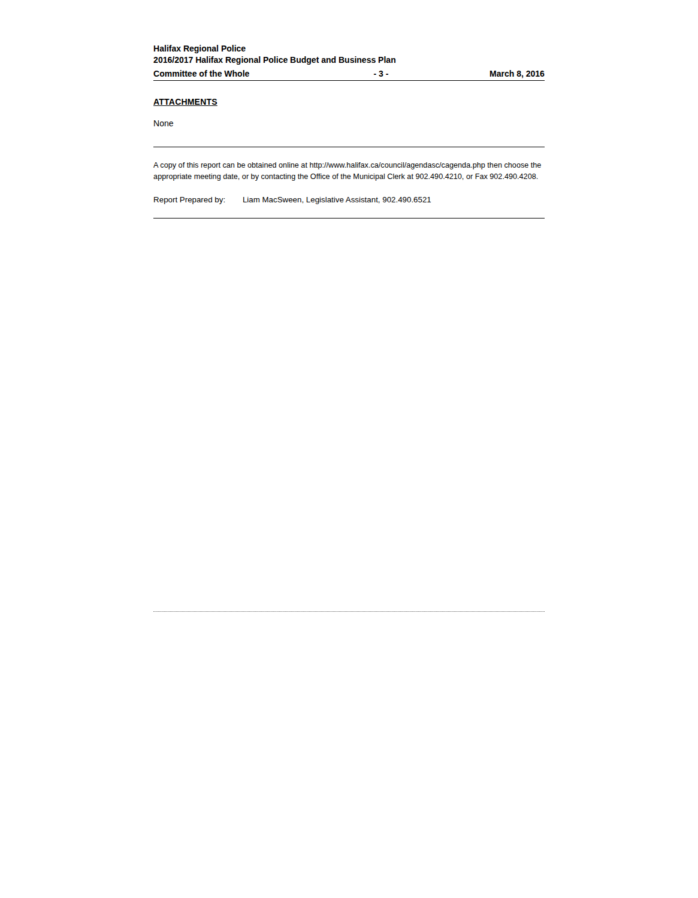Halifax Regional Police
2016/2017 Halifax Regional Police Budget and Business Plan
Committee of the Whole
- 3 -
March 8, 2016
ATTACHMENTS
None
A copy of this report can be obtained online at http://www.halifax.ca/council/agendasc/cagenda.php then choose the appropriate meeting date, or by contacting the Office of the Municipal Clerk at 902.490.4210, or Fax 902.490.4208.
Report Prepared by: Liam MacSween, Legislative Assistant, 902.490.6521